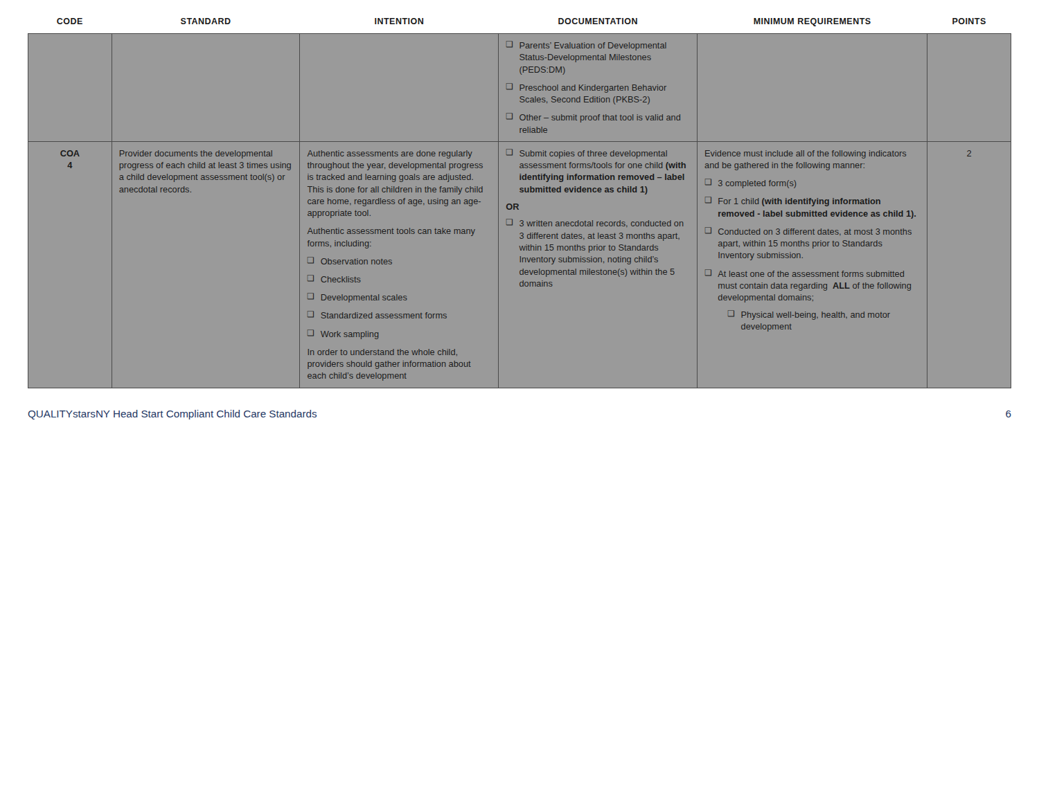| CODE | STANDARD | INTENTION | DOCUMENTATION | MINIMUM REQUIREMENTS | POINTS |
| --- | --- | --- | --- | --- | --- |
| | | | Parents’ Evaluation of Developmental Status-Developmental Milestones (PEDS:DM) Preschool and Kindergarten Behavior Scales, Second Edition (PKBS-2) Other – submit proof that tool is valid and reliable | | |
| COA 4 | Provider documents the developmental progress of each child at least 3 times using a child development assessment tool(s) or anecdotal records. | Authentic assessments are done regularly throughout the year, developmental progress is tracked and learning goals are adjusted. This is done for all children in the family child care home, regardless of age, using an age-appropriate tool. Authentic assessment tools can take many forms, including: Observation notes Checklists Developmental scales Standardized assessment forms Work sampling In order to understand the whole child, providers should gather information about each child’s development | Submit copies of three developmental assessment forms/tools for one child (with identifying information removed – label submitted evidence as child 1) OR 3 written anecdotal records, conducted on 3 different dates, at least 3 months apart, within 15 months prior to Standards Inventory submission, noting child’s developmental milestone(s) within the 5 domains | Evidence must include all of the following indicators and be gathered in the following manner: 3 completed form(s) For 1 child (with identifying information removed - label submitted evidence as child 1). Conducted on 3 different dates, at most 3 months apart, within 15 months prior to Standards Inventory submission. At least one of the assessment forms submitted must contain data regarding ALL of the following developmental domains; Physical well-being, health, and motor development | 2 |
QUALITYstarsNY Head Start Compliant Child Care Standards 6